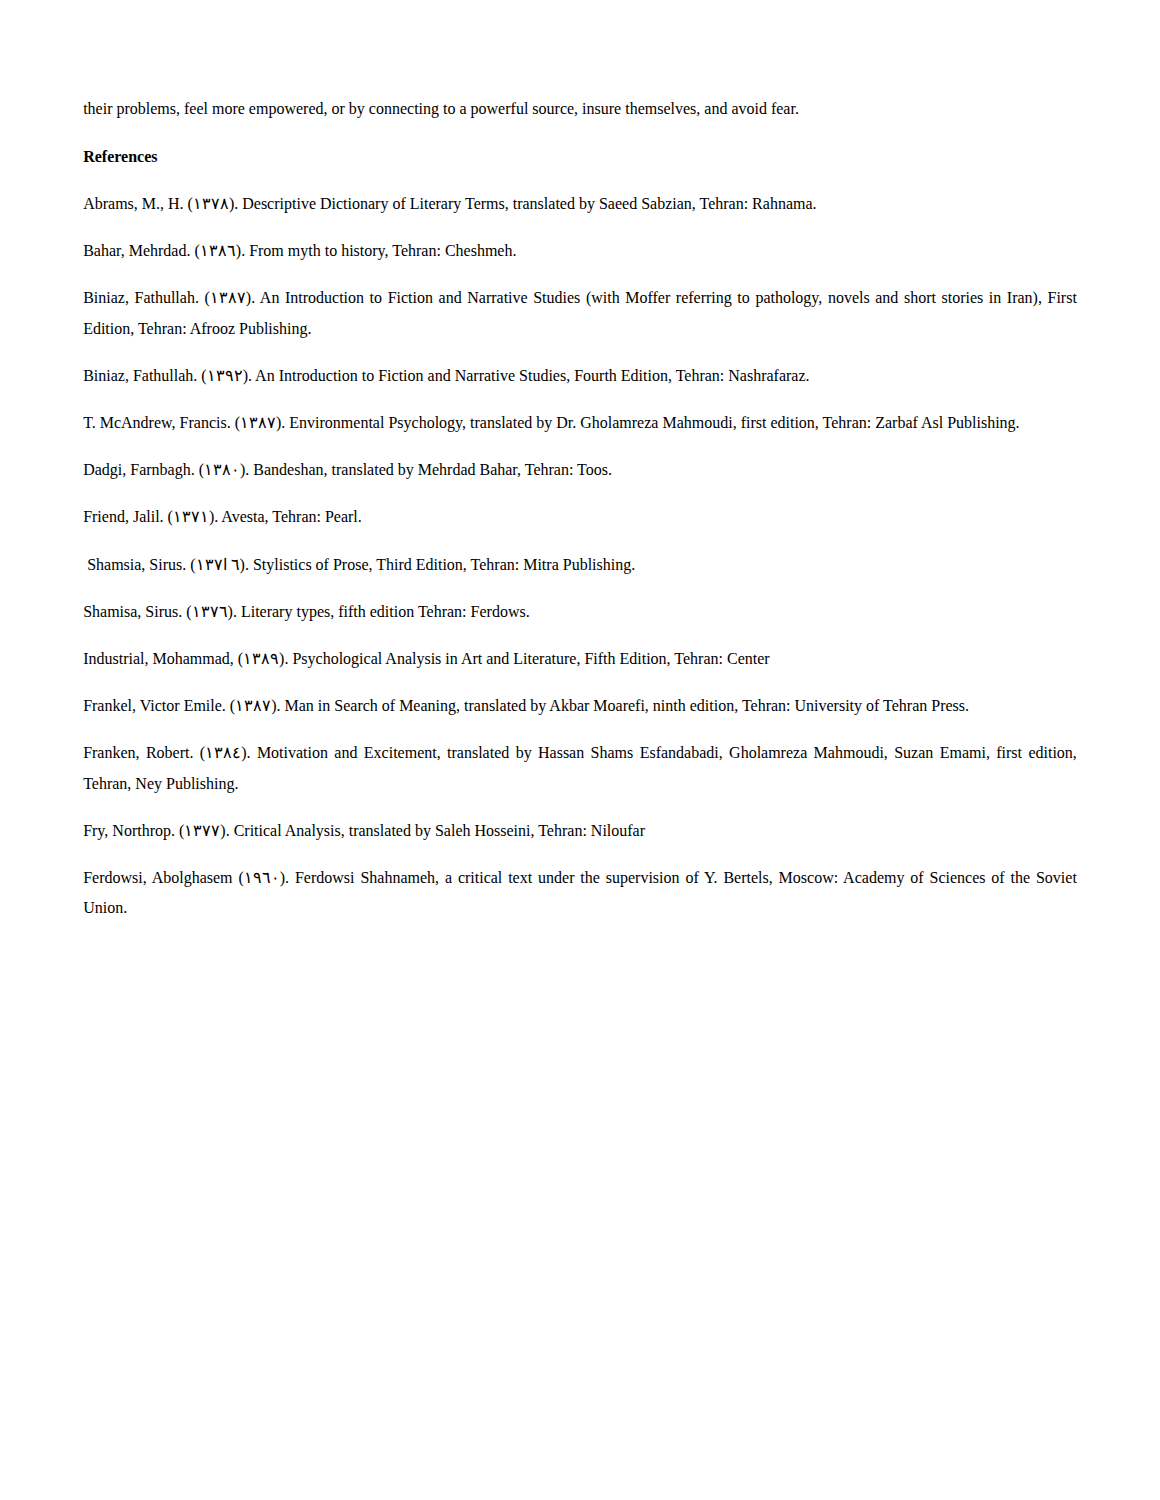their problems, feel more empowered, or by connecting to a powerful source, insure themselves, and avoid fear.
References
Abrams, M., H. (۱۳۷۸). Descriptive Dictionary of Literary Terms, translated by Saeed Sabzian, Tehran: Rahnama.
Bahar, Mehrdad. (۱۳۸٦). From myth to history, Tehran: Cheshmeh.
Biniaz, Fathullah. (۱۳۸۷). An Introduction to Fiction and Narrative Studies (with Moffer referring to pathology, novels and short stories in Iran), First Edition, Tehran: Afrooz Publishing.
Biniaz, Fathullah. (۱۳۹۲). An Introduction to Fiction and Narrative Studies, Fourth Edition, Tehran: Nashrafaraz.
T. McAndrew, Francis. (۱۳۸۷). Environmental Psychology, translated by Dr. Gholamreza Mahmoudi, first edition, Tehran: Zarbaf Asl Publishing.
Dadgi, Farnbagh. (۱۳۸۰). Bandeshan, translated by Mehrdad Bahar, Tehran: Toos.
Friend, Jalil. (۱۳۷۱). Avesta, Tehran: Pearl.
Shamsia, Sirus. (۱۳۷٦ ا). Stylistics of Prose, Third Edition, Tehran: Mitra Publishing.
Shamisa, Sirus. (۱۳۷٦). Literary types, fifth edition Tehran: Ferdows.
Industrial, Mohammad, (۱۳۸۹). Psychological Analysis in Art and Literature, Fifth Edition, Tehran: Center
Frankel, Victor Emile. (۱۳۸۷). Man in Search of Meaning, translated by Akbar Moarefi, ninth edition, Tehran: University of Tehran Press.
Franken, Robert. (۱۳۸٤). Motivation and Excitement, translated by Hassan Shams Esfandabadi, Gholamreza Mahmoudi, Suzan Emami, first edition, Tehran, Ney Publishing.
Fry, Northrop. (۱۳۷۷). Critical Analysis, translated by Saleh Hosseini, Tehran: Niloufar
Ferdowsi, Abolghasem (۱۹٦۰). Ferdowsi Shahnameh, a critical text under the supervision of Y. Bertels, Moscow: Academy of Sciences of the Soviet Union.